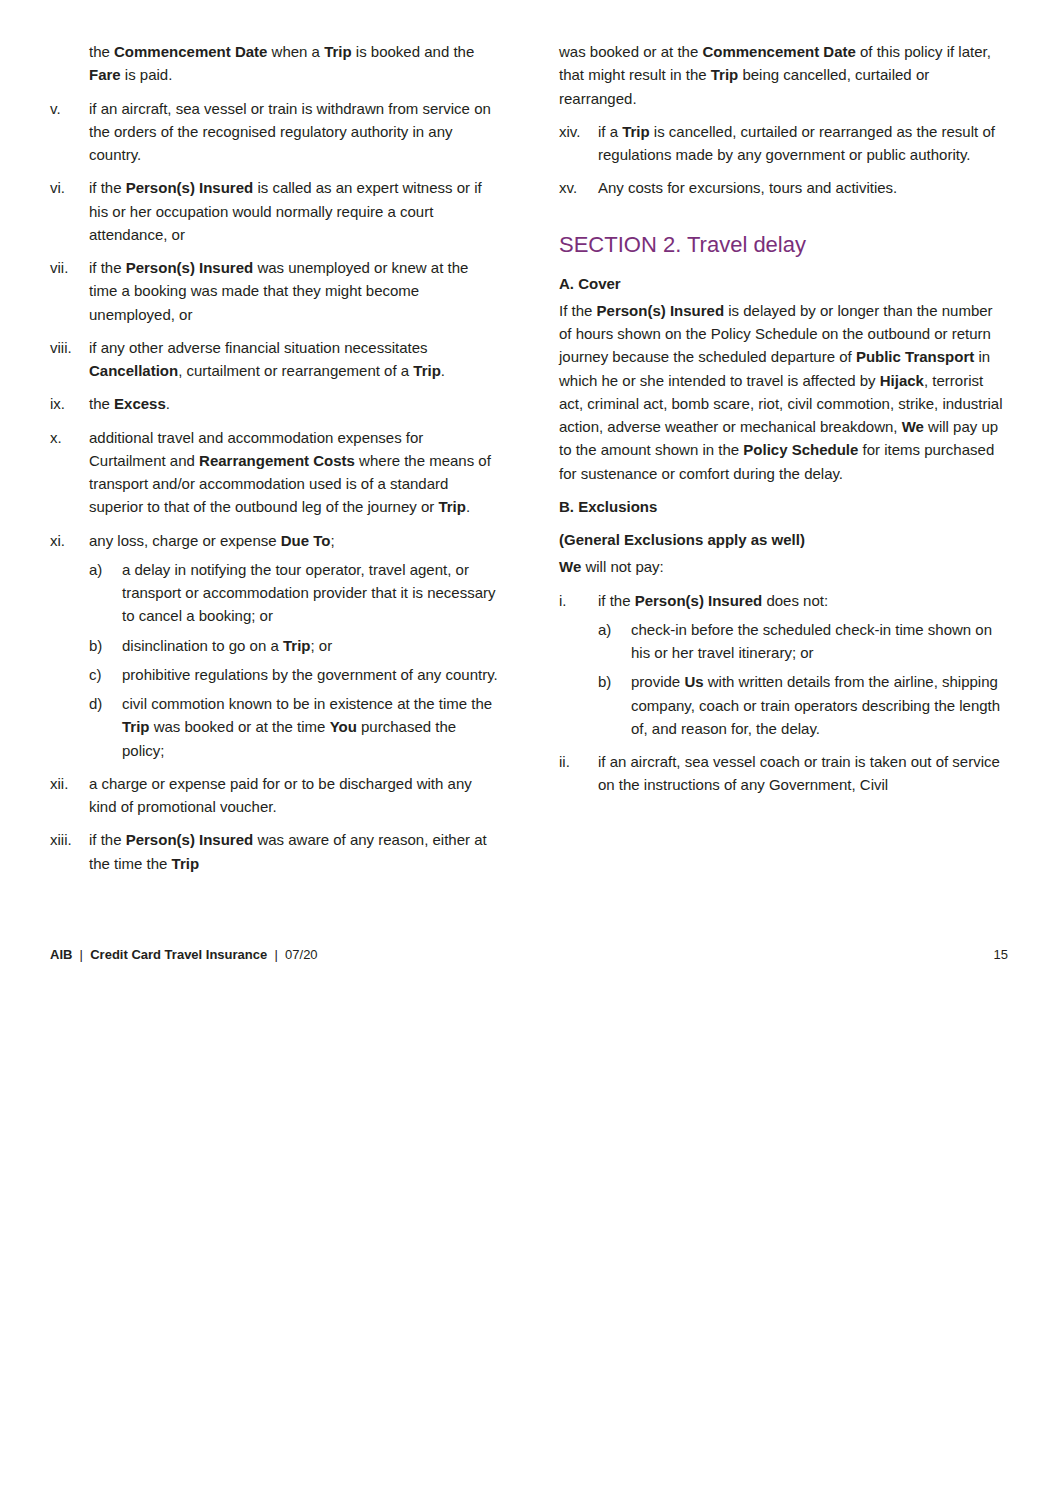the Commencement Date when a Trip is booked and the Fare is paid.
v. if an aircraft, sea vessel or train is withdrawn from service on the orders of the recognised regulatory authority in any country.
vi. if the Person(s) Insured is called as an expert witness or if his or her occupation would normally require a court attendance, or
vii. if the Person(s) Insured was unemployed or knew at the time a booking was made that they might become unemployed, or
viii. if any other adverse financial situation necessitates Cancellation, curtailment or rearrangement of a Trip.
ix. the Excess.
x. additional travel and accommodation expenses for Curtailment and Rearrangement Costs where the means of transport and/or accommodation used is of a standard superior to that of the outbound leg of the journey or Trip.
xi. any loss, charge or expense Due To;
a) a delay in notifying the tour operator, travel agent, or transport or accommodation provider that it is necessary to cancel a booking; or
b) disinclination to go on a Trip; or
c) prohibitive regulations by the government of any country.
d) civil commotion known to be in existence at the time the Trip was booked or at the time You purchased the policy;
xii. a charge or expense paid for or to be discharged with any kind of promotional voucher.
xiii. if the Person(s) Insured was aware of any reason, either at the time the Trip
was booked or at the Commencement Date of this policy if later, that might result in the Trip being cancelled, curtailed or rearranged.
xiv. if a Trip is cancelled, curtailed or rearranged as the result of regulations made by any government or public authority.
xv. Any costs for excursions, tours and activities.
SECTION 2. Travel delay
A. Cover
If the Person(s) Insured is delayed by or longer than the number of hours shown on the Policy Schedule on the outbound or return journey because the scheduled departure of Public Transport in which he or she intended to travel is affected by Hijack, terrorist act, criminal act, bomb scare, riot, civil commotion, strike, industrial action, adverse weather or mechanical breakdown, We will pay up to the amount shown in the Policy Schedule for items purchased for sustenance or comfort during the delay.
B. Exclusions
(General Exclusions apply as well)
We will not pay:
i. if the Person(s) Insured does not:
a) check-in before the scheduled check-in time shown on his or her travel itinerary; or
b) provide Us with written details from the airline, shipping company, coach or train operators describing the length of, and reason for, the delay.
ii. if an aircraft, sea vessel coach or train is taken out of service on the instructions of any Government, Civil
AIB | Credit Card Travel Insurance | 07/20
15